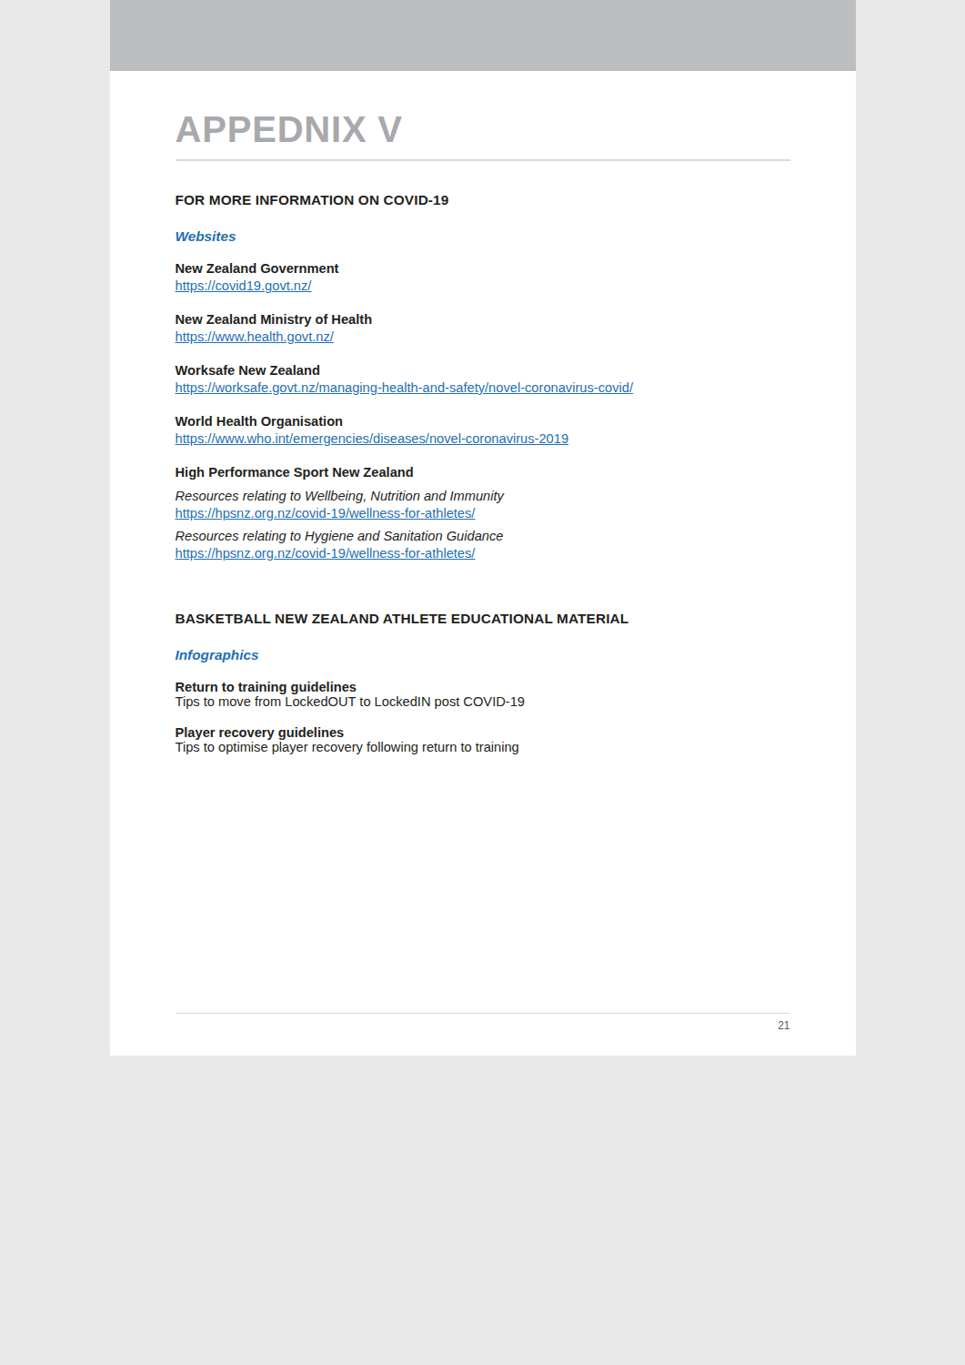APPEDNIX V
FOR MORE INFORMATION ON COVID-19
Websites
New Zealand Government
https://covid19.govt.nz/
New Zealand Ministry of Health
https://www.health.govt.nz/
Worksafe New Zealand
https://worksafe.govt.nz/managing-health-and-safety/novel-coronavirus-covid/
World Health Organisation
https://www.who.int/emergencies/diseases/novel-coronavirus-2019
High Performance Sport New Zealand
Resources relating to Wellbeing, Nutrition and Immunity
https://hpsnz.org.nz/covid-19/wellness-for-athletes/
Resources relating to Hygiene and Sanitation Guidance
https://hpsnz.org.nz/covid-19/wellness-for-athletes/
BASKETBALL NEW ZEALAND ATHLETE EDUCATIONAL MATERIAL
Infographics
Return to training guidelines
Tips to move from LockedOUT to LockedIN post COVID-19
Player recovery guidelines
Tips to optimise player recovery following return to training
21